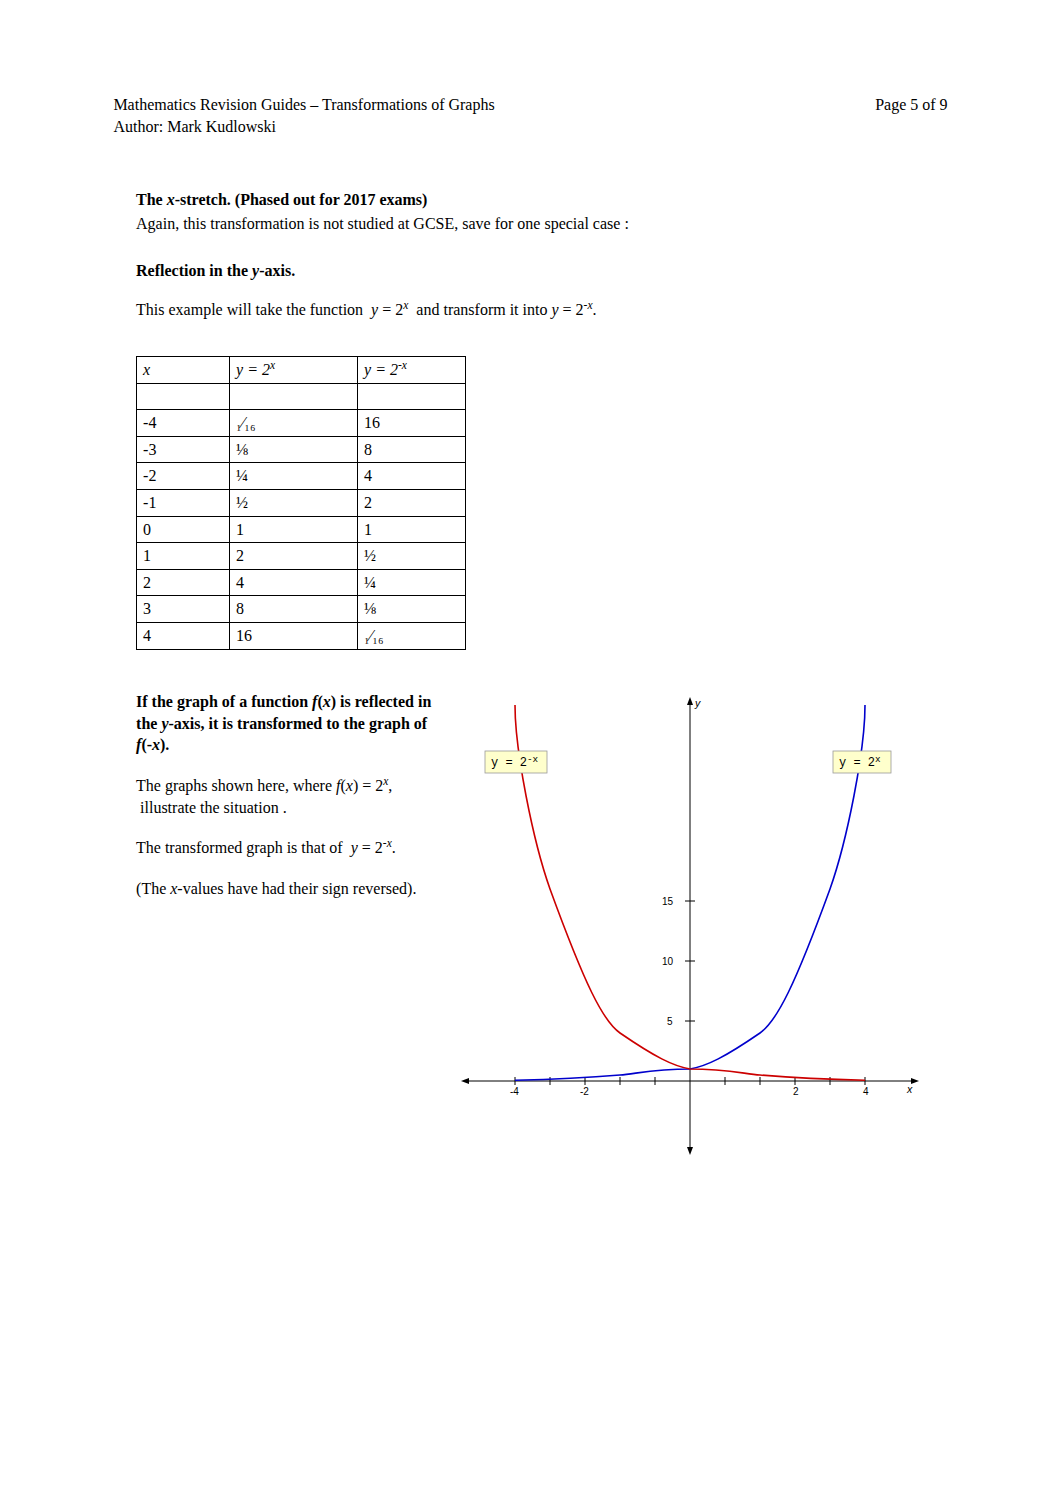Mathematics Revision Guides – Transformations of Graphs
Author: Mark Kudlowski
Page 5 of 9
The x-stretch. (Phased out for 2017 exams)
Again, this transformation is not studied at GCSE, save for one special case :
Reflection in the y-axis.
This example will take the function y = 2x and transform it into y = 2-x.
| x | y = 2 x | y = 2 - x |
| --- | --- | --- |
| -4 | ₁⁄₁₆ | 16 |
| -3 | ⅛ | 8 |
| -2 | ¼ | 4 |
| -1 | ½ | 2 |
| 0 | 1 | 1 |
| 1 | 2 | ½ |
| 2 | 4 | ¼ |
| 3 | 8 | ⅛ |
| 4 | 16 | ₁⁄₁₆ |
If the graph of a function f(x) is reflected in the y-axis, it is transformed to the graph of f(-x).
The graphs shown here, where f(x) = 2x, illustrate the situation .
The transformed graph is that of y = 2-x.
(The x-values have had their sign reversed).
y x 5 10 15 -4 -2 2 4 y = 2^x (blue) : x from -4..4 mapped x_px = 235 + 43.75*x ; y_px = 390 - 12*2^x y = 2-x y = 2x